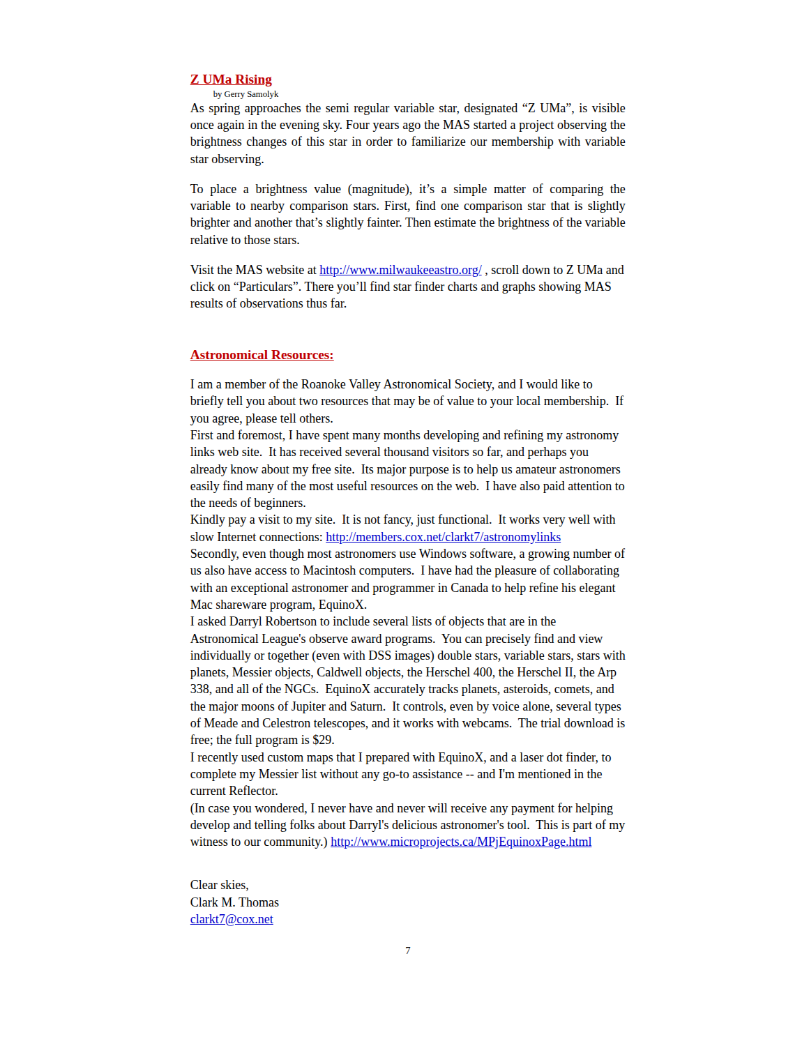Z UMa Rising
by Gerry Samolyk
As spring approaches the semi regular variable star, designated “Z UMa”, is visible once again in the evening sky. Four years ago the MAS started a project observing the brightness changes of this star in order to familiarize our membership with variable star observing.
To place a brightness value (magnitude), it’s a simple matter of comparing the variable to nearby comparison stars. First, find one comparison star that is slightly brighter and another that’s slightly fainter. Then estimate the brightness of the variable relative to those stars.
Visit the MAS website at http://www.milwaukeeastro.org/ , scroll down to Z UMa and click on “Particulars”. There you’ll find star finder charts and graphs showing MAS results of observations thus far.
Astronomical Resources:
I am a member of the Roanoke Valley Astronomical Society, and I would like to briefly tell you about two resources that may be of value to your local membership. If you agree, please tell others.
First and foremost, I have spent many months developing and refining my astronomy links web site. It has received several thousand visitors so far, and perhaps you already know about my free site. Its major purpose is to help us amateur astronomers easily find many of the most useful resources on the web. I have also paid attention to the needs of beginners.
Kindly pay a visit to my site. It is not fancy, just functional. It works very well with slow Internet connections: http://members.cox.net/clarkt7/astronomylinks
Secondly, even though most astronomers use Windows software, a growing number of us also have access to Macintosh computers. I have had the pleasure of collaborating with an exceptional astronomer and programmer in Canada to help refine his elegant Mac shareware program, EquinoX.
I asked Darryl Robertson to include several lists of objects that are in the Astronomical League's observe award programs. You can precisely find and view individually or together (even with DSS images) double stars, variable stars, stars with planets, Messier objects, Caldwell objects, the Herschel 400, the Herschel II, the Arp 338, and all of the NGCs. EquinoX accurately tracks planets, asteroids, comets, and the major moons of Jupiter and Saturn. It controls, even by voice alone, several types of Meade and Celestron telescopes, and it works with webcams. The trial download is free; the full program is $29.
I recently used custom maps that I prepared with EquinoX, and a laser dot finder, to complete my Messier list without any go-to assistance -- and I'm mentioned in the current Reflector.
(In case you wondered, I never have and never will receive any payment for helping develop and telling folks about Darryl's delicious astronomer's tool. This is part of my witness to our community.) http://www.microprojects.ca/MPjEquinoxPage.html
Clear skies,
Clark M. Thomas
clarkt7@cox.net
7